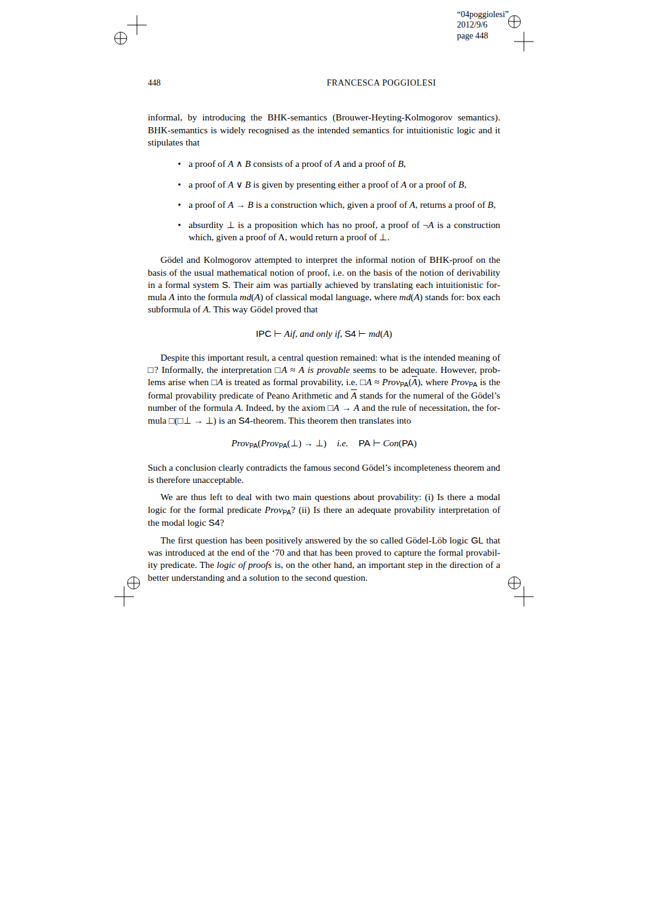“04poggiolesi”
2012/9/6
page 448
448 FRANCESCA POGGIOLESI
informal, by introducing the BHK-semantics (Brouwer-Heyting-Kolmogorov semantics). BHK-semantics is widely recognised as the intended semantics for intuitionistic logic and it stipulates that
a proof of A ∧ B consists of a proof of A and a proof of B,
a proof of A ∨ B is given by presenting either a proof of A or a proof of B,
a proof of A → B is a construction which, given a proof of A, returns a proof of B,
absurdity ⊥ is a proposition which has no proof, a proof of ¬A is a construction which, given a proof of A, would return a proof of ⊥.
Gödel and Kolmogorov attempted to interpret the informal notion of BHK-proof on the basis of the usual mathematical notion of proof, i.e. on the basis of the notion of derivability in a formal system S. Their aim was partially achieved by translating each intuitionistic formula A into the formula md(A) of classical modal language, where md(A) stands for: box each subformula of A. This way Gödel proved that
IPC ⊢ Aif, and only if, S4 ⊢ md(A)
Despite this important result, a central question remained: what is the intended meaning of □? Informally, the interpretation □A ≈ A is provable seems to be adequate. However, problems arise when □A is treated as formal provability, i.e. □A ≈ Prov PA(A), where Prov PA is the formal provability predicate of Peano Arithmetic and A stands for the numeral of the Gödel’s number of the formula A. Indeed, by the axiom □A → A and the rule of necessitation, the formula □(□⊥ → ⊥) is an S4-theorem. This theorem then translates into
Prov PA(Prov PA(⊥) → ⊥) i.e. PA ⊢ Con(PA)
Such a conclusion clearly contradicts the famous second Gödel’s incompleteness theorem and is therefore unacceptable.
We are thus left to deal with two main questions about provability: (i) Is there a modal logic for the formal predicate Prov PA? (ii) Is there an adequate provability interpretation of the modal logic S4?
The first question has been positively answered by the so called Gödel-Löb logic GL that was introduced at the end of the ‘70 and that has been proved to capture the formal provability predicate. The logic of proofs is, on the other hand, an important step in the direction of a better understanding and a solution to the second question.